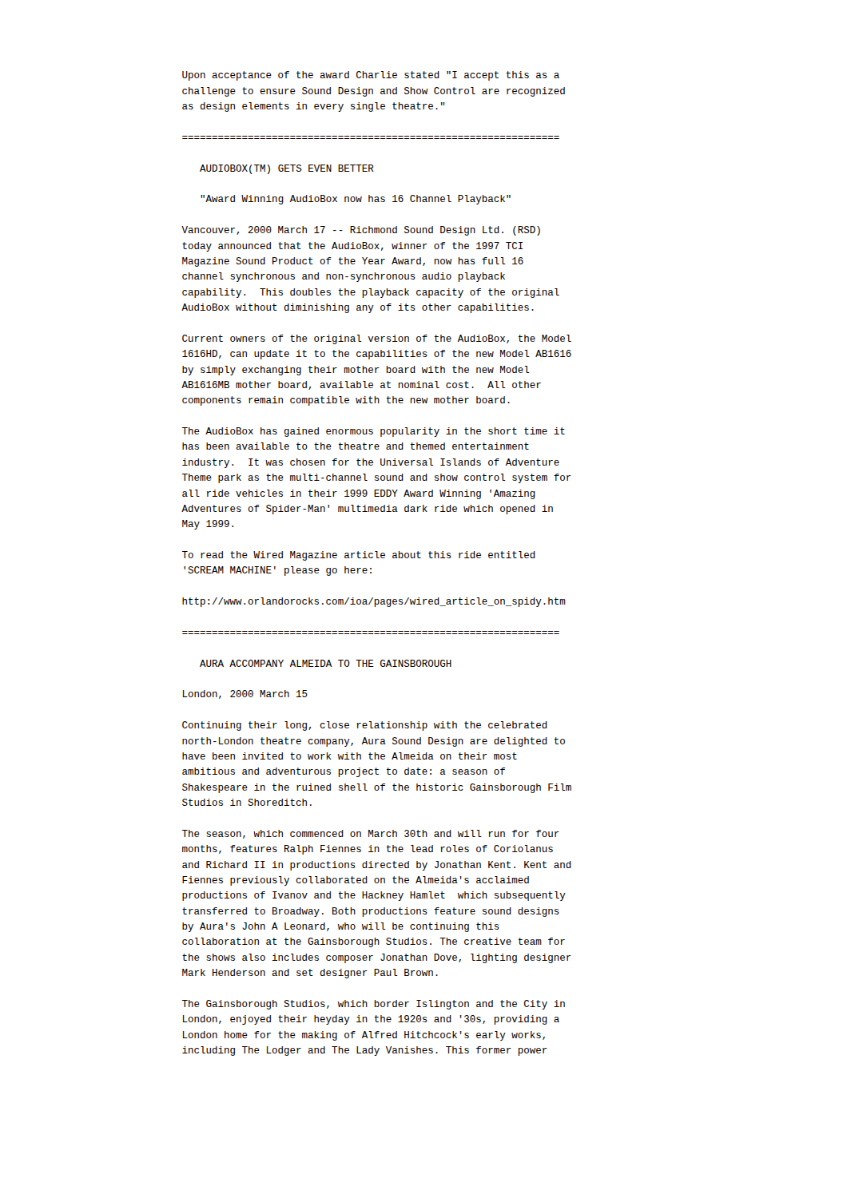Upon acceptance of the award Charlie stated "I accept this as a
challenge to ensure Sound Design and Show Control are recognized
as design elements in every single theatre."

===============================================================

   AUDIOBOX(TM) GETS EVEN BETTER

   "Award Winning AudioBox now has 16 Channel Playback"

Vancouver, 2000 March 17 -- Richmond Sound Design Ltd. (RSD)
today announced that the AudioBox, winner of the 1997 TCI
Magazine Sound Product of the Year Award, now has full 16
channel synchronous and non-synchronous audio playback
capability.  This doubles the playback capacity of the original
AudioBox without diminishing any of its other capabilities.

Current owners of the original version of the AudioBox, the Model
1616HD, can update it to the capabilities of the new Model AB1616
by simply exchanging their mother board with the new Model
AB1616MB mother board, available at nominal cost.  All other
components remain compatible with the new mother board.

The AudioBox has gained enormous popularity in the short time it
has been available to the theatre and themed entertainment
industry.  It was chosen for the Universal Islands of Adventure
Theme park as the multi-channel sound and show control system for
all ride vehicles in their 1999 EDDY Award Winning 'Amazing
Adventures of Spider-Man' multimedia dark ride which opened in
May 1999.

To read the Wired Magazine article about this ride entitled
'SCREAM MACHINE' please go here:

http://www.orlandorocks.com/ioa/pages/wired_article_on_spidy.htm

===============================================================

   AURA ACCOMPANY ALMEIDA TO THE GAINSBOROUGH

London, 2000 March 15

Continuing their long, close relationship with the celebrated
north-London theatre company, Aura Sound Design are delighted to
have been invited to work with the Almeida on their most
ambitious and adventurous project to date: a season of
Shakespeare in the ruined shell of the historic Gainsborough Film
Studios in Shoreditch.

The season, which commenced on March 30th and will run for four
months, features Ralph Fiennes in the lead roles of Coriolanus
and Richard II in productions directed by Jonathan Kent. Kent and
Fiennes previously collaborated on the Almeida's acclaimed
productions of Ivanov and the Hackney Hamlet  which subsequently
transferred to Broadway. Both productions feature sound designs
by Aura's John A Leonard, who will be continuing this
collaboration at the Gainsborough Studios. The creative team for
the shows also includes composer Jonathan Dove, lighting designer
Mark Henderson and set designer Paul Brown.

The Gainsborough Studios, which border Islington and the City in
London, enjoyed their heyday in the 1920s and '30s, providing a
London home for the making of Alfred Hitchcock's early works,
including The Lodger and The Lady Vanishes. This former power